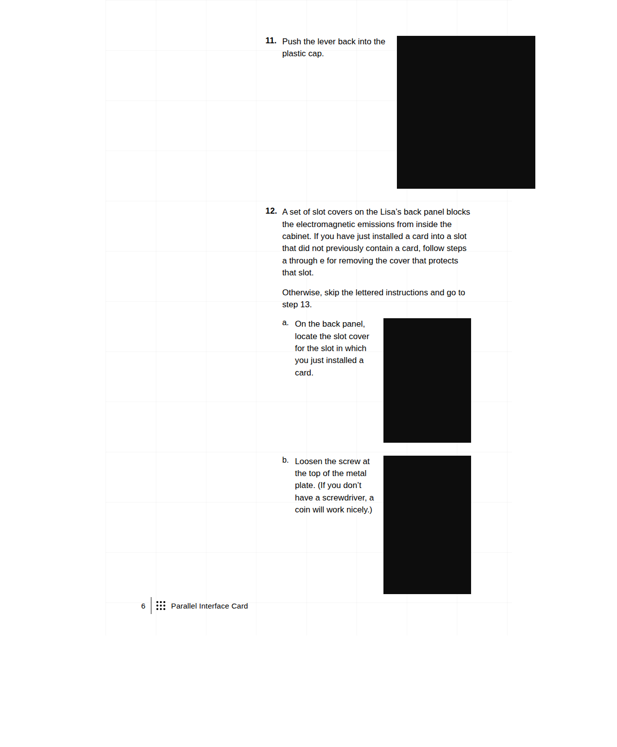11.
Push the lever back into the plastic cap.
12.
A set of slot covers on the Lisa’s back panel blocks the electromagnetic emissions from inside the cabinet. If you have just installed a card into a slot that did not previously contain a card, follow steps a through e for removing the cover that protects that slot.
Otherwise, skip the lettered instructions and go to step 13.
a.
On the back panel, locate the slot cover for the slot in which you just installed a card.
b.
Loosen the screw at the top of the metal plate. (If you don’t have a screwdriver, a coin will work nicely.)
6 Parallel Interface Card